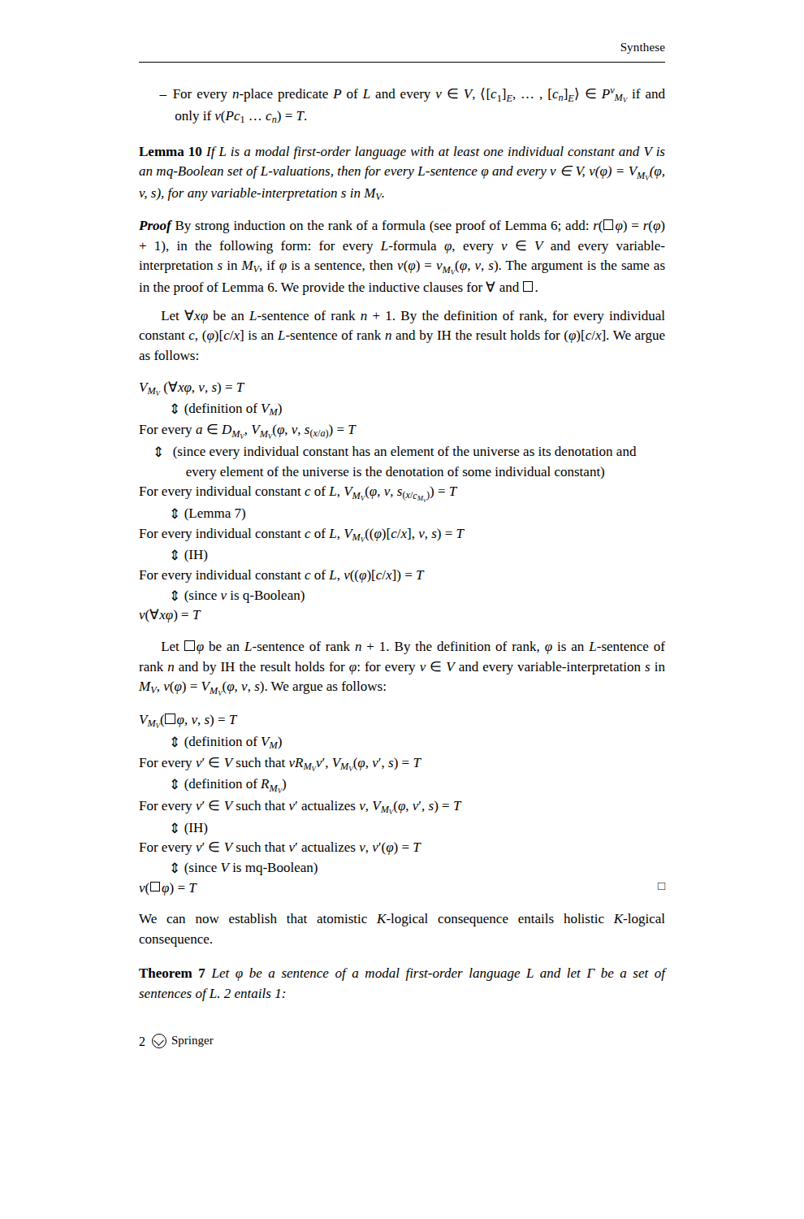Synthese
–For every n-place predicate P of L and every v ∈ V, ⟨[c1]E, … , [cn]E⟩ ∈ PvMV if and only if v(Pc1 … cn) = T.
Lemma 10 If L is a modal first-order language with at least one individual constant and V is an mq-Boolean set of L-valuations, then for every L-sentence φ and every v ∈ V, v(φ) = VMV(φ, v, s), for any variable-interpretation s in MV.
Proof By strong induction on the rank of a formula (see proof of Lemma 6; add: r( φ) = r(φ) + 1), in the following form: for every L-formula φ, every v ∈ V and every variable-interpretation s in MV, if φ is a sentence, then v(φ) = vMV(φ, v, s). The argument is the same as in the proof of Lemma 6. We provide the inductive clauses for ∀ and .
Let ∀xφ be an L-sentence of rank n + 1. By the definition of rank, for every individual constant c, (φ)[c/x] is an L-sentence of rank n and by IH the result holds for (φ)[c/x]. We argue as follows:
VMV (∀xφ, v, s) = T
⇕ (definition of VM)
For every a ∈ DMV, VMV(φ, v, s(x/a)) = T
⇕ (since every individual constant has an element of the universe as its denotation and every element of the universe is the denotation of some individual constant)
For every individual constant c of L, VMV(φ, v, s(x/cMV)) = T
⇕ (Lemma 7)
For every individual constant c of L, VMV((φ)[c/x], v, s) = T
⇕ (IH)
For every individual constant c of L, v((φ)[c/x]) = T
⇕ (since v is q-Boolean)
v(∀xφ) = T
Let φ be an L-sentence of rank n + 1. By the definition of rank, φ is an L-sentence of rank n and by IH the result holds for φ: for every v ∈ V and every variable-interpretation s in MV, v(φ) = VMV(φ, v, s). We argue as follows:
VMV( φ, v, s) = T
⇕ (definition of VM)
For every v′ ∈ V such that vRMVv′, VMV(φ, v′, s) = T
⇕ (definition of RMV)
For every v′ ∈ V such that v′ actualizes v, VMV(φ, v′, s) = T
⇕ (IH)
For every v′ ∈ V such that v′ actualizes v, v′(φ) = T
⇕ (since V is mq-Boolean)
v( φ) = T□
We can now establish that atomistic K-logical consequence entails holistic K-logical consequence.
Theorem 7 Let φ be a sentence of a modal first-order language L and let Γ be a set of sentences of L. 2 entails 1:
2 Springer